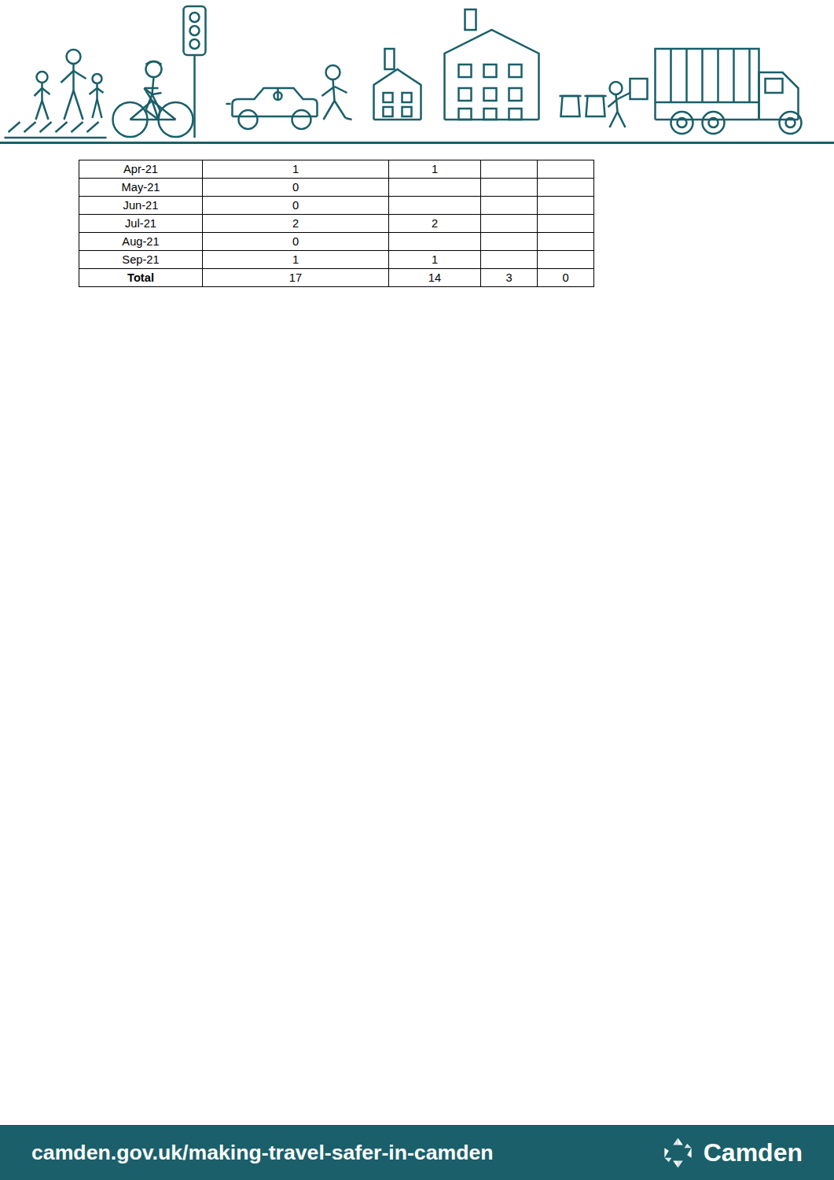| Apr-21 | 1 | 1 | | |
| May-21 | 0 | | | |
| Jun-21 | 0 | | | |
| Jul-21 | 2 | 2 | | |
| Aug-21 | 0 | | | |
| Sep-21 | 1 | 1 | | |
| Total | 17 | 14 | 3 | 0 |
camden.gov.uk/making-travel-safer-in-camden
Camden